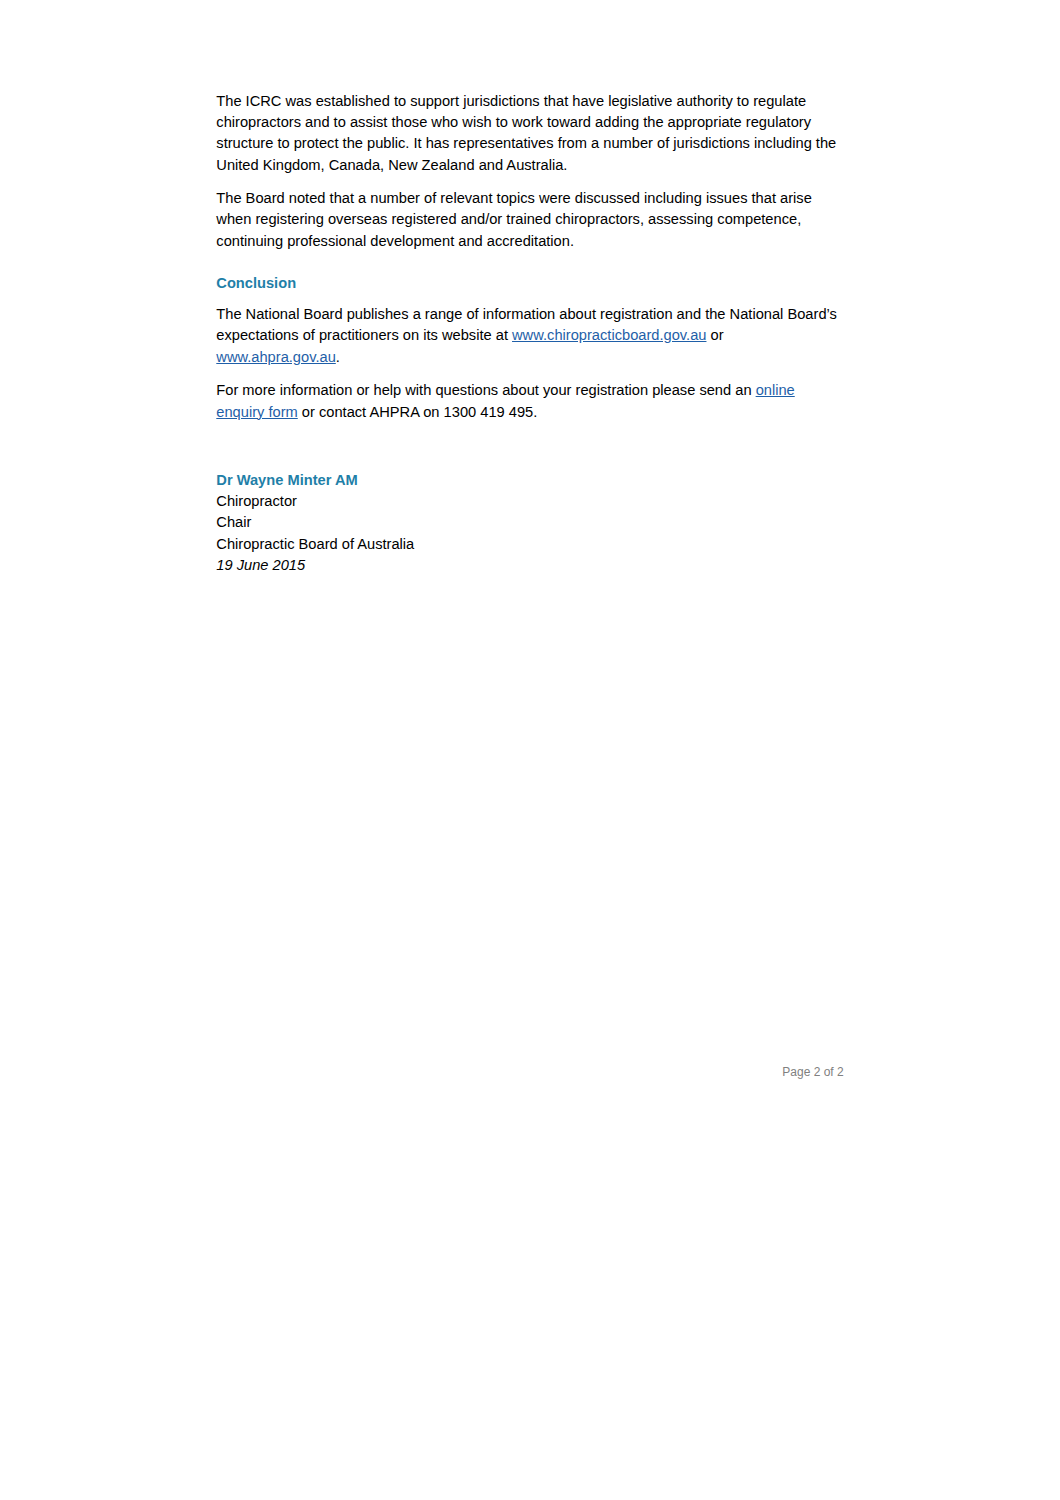The ICRC was established to support jurisdictions that have legislative authority to regulate chiropractors and to assist those who wish to work toward adding the appropriate regulatory structure to protect the public. It has representatives from a number of jurisdictions including the United Kingdom, Canada, New Zealand and Australia.
The Board noted that a number of relevant topics were discussed including issues that arise when registering overseas registered and/or trained chiropractors, assessing competence, continuing professional development and accreditation.
Conclusion
The National Board publishes a range of information about registration and the National Board’s expectations of practitioners on its website at www.chiropracticboard.gov.au or www.ahpra.gov.au.
For more information or help with questions about your registration please send an online enquiry form or contact AHPRA on 1300 419 495.
Dr Wayne Minter AM
Chiropractor
Chair
Chiropractic Board of Australia
19 June 2015
Page 2 of 2